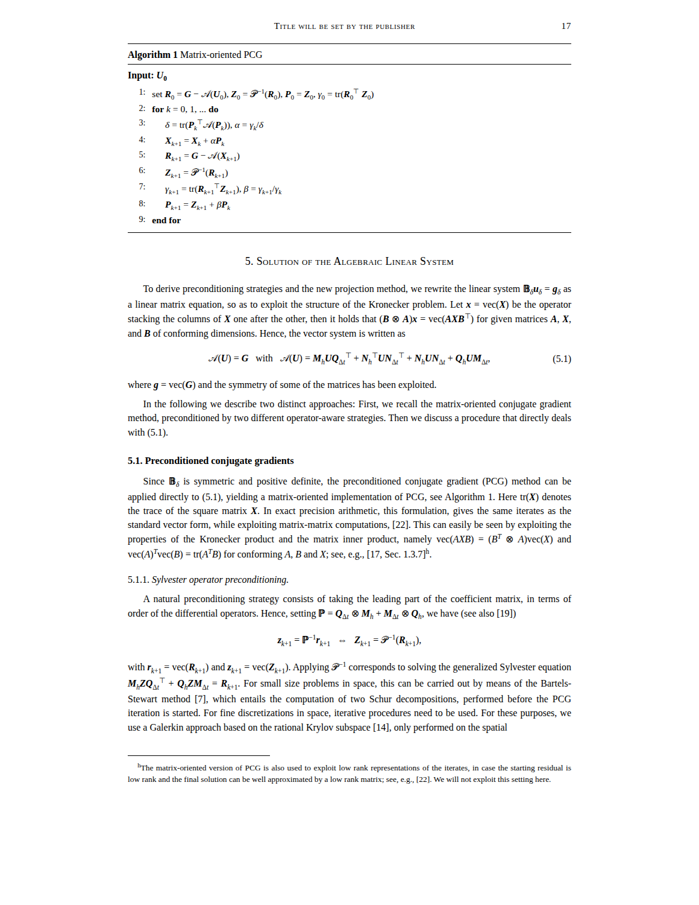Title will be set by the publisher 17
Algorithm 1 Matrix-oriented PCG
Input: U0
set R0 = G − 𝒜(U0), Z0 = 𝒫−1(R0), P0 = Z0, γ0 = tr(R0⊤ Z0)
for k = 0, 1, ... do
δ = tr(Pk⊤𝒜(Pk)), α = γk/δ
Xk+1 = Xk + αPk
Rk+1 = G − 𝒜(Xk+1)
Zk+1 = 𝒫−1(Rk+1)
γk+1 = tr(Rk+1⊤Zk+1), β = γk+1/γk
Pk+1 = Zk+1 + βPk
end for
5. Solution of the Algebraic Linear System
To derive preconditioning strategies and the new projection method, we rewrite the linear system 𝔹δuδ = gδ as a linear matrix equation, so as to exploit the structure of the Kronecker problem. Let x = vec(X) be the operator stacking the columns of X one after the other, then it holds that (B ⊗ A)x = vec(AXB⊤) for given matrices A, X, and B of conforming dimensions. Hence, the vector system is written as
𝒜(U) = G with 𝒜(U) = MhUQΔt⊤ + Nh⊤UNΔt⊤ + NhUNΔt + QhUMΔt, (5.1)
where g = vec(G) and the symmetry of some of the matrices has been exploited.
In the following we describe two distinct approaches: First, we recall the matrix-oriented conjugate gradient method, preconditioned by two different operator-aware strategies. Then we discuss a procedure that directly deals with (5.1).
5.1. Preconditioned conjugate gradients
Since 𝔹δ is symmetric and positive definite, the preconditioned conjugate gradient (PCG) method can be applied directly to (5.1), yielding a matrix-oriented implementation of PCG, see Algorithm 1. Here tr(X) denotes the trace of the square matrix X. In exact precision arithmetic, this formulation, gives the same iterates as the standard vector form, while exploiting matrix-matrix computations, [22]. This can easily be seen by exploiting the properties of the Kronecker product and the matrix inner product, namely vec(AXB) = (BT ⊗ A)vec(X) and vec(A)Tvec(B) = tr(ATB) for conforming A, B and X; see, e.g., [17, Sec. 1.3.7]h.
5.1.1. Sylvester operator preconditioning.
A natural preconditioning strategy consists of taking the leading part of the coefficient matrix, in terms of order of the differential operators. Hence, setting ℙ = QΔt ⊗ Mh + MΔt ⊗ Qh, we have (see also [19])
zk+1 = ℙ−1rk+1 ⇔ Zk+1 = 𝒫−1(Rk+1),
with rk+1 = vec(Rk+1) and zk+1 = vec(Zk+1). Applying 𝒫−1 corresponds to solving the generalized Sylvester equation MhZQΔt⊤ + QhZMΔt = Rk+1. For small size problems in space, this can be carried out by means of the Bartels-Stewart method [7], which entails the computation of two Schur decompositions, performed before the PCG iteration is started. For fine discretizations in space, iterative procedures need to be used. For these purposes, we use a Galerkin approach based on the rational Krylov subspace [14], only performed on the spatial
hThe matrix-oriented version of PCG is also used to exploit low rank representations of the iterates, in case the starting residual is low rank and the final solution can be well approximated by a low rank matrix; see, e.g., [22]. We will not exploit this setting here.